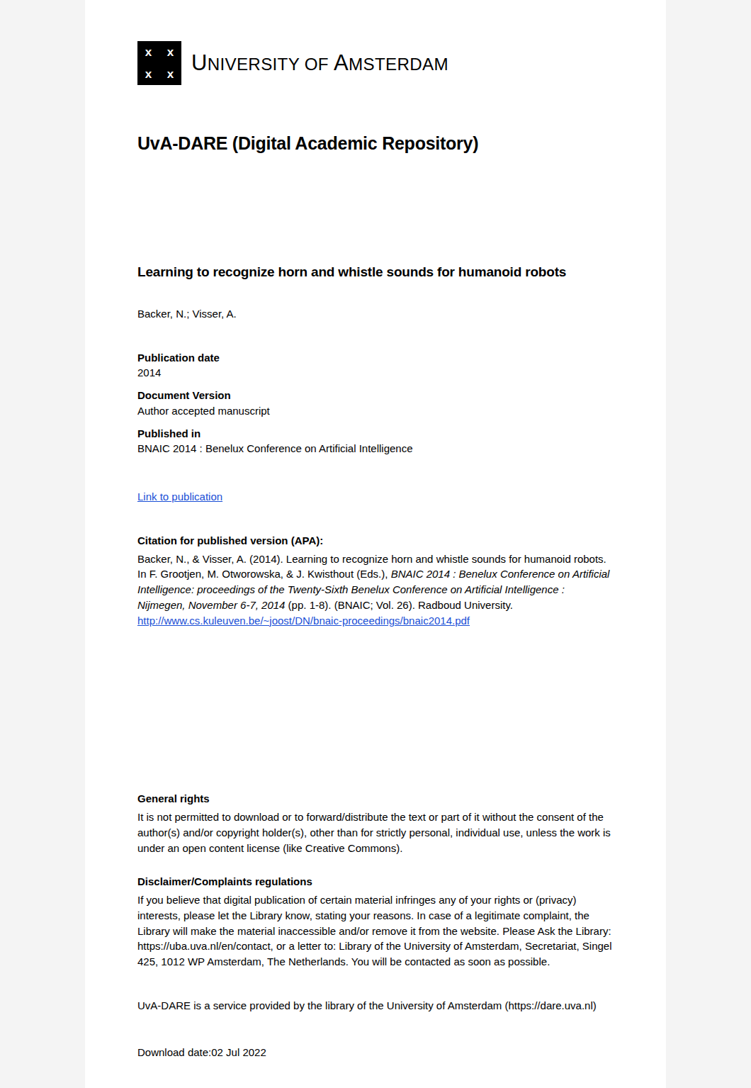xxxx
UNIVERSITY OF AMSTERDAM
UvA-DARE (Digital Academic Repository)
Learning to recognize horn and whistle sounds for humanoid robots
Backer, N.; Visser, A.
Publication date
2014
Document Version
Author accepted manuscript
Published in
BNAIC 2014 : Benelux Conference on Artificial Intelligence
Link to publication
Citation for published version (APA):
Backer, N., & Visser, A. (2014). Learning to recognize horn and whistle sounds for humanoid robots. In F. Grootjen, M. Otworowska, & J. Kwisthout (Eds.), BNAIC 2014 : Benelux Conference on Artificial Intelligence: proceedings of the Twenty-Sixth Benelux Conference on Artificial Intelligence : Nijmegen, November 6-7, 2014 (pp. 1-8). (BNAIC; Vol. 26). Radboud University. http://www.cs.kuleuven.be/~joost/DN/bnaic-proceedings/bnaic2014.pdf
General rights
It is not permitted to download or to forward/distribute the text or part of it without the consent of the author(s) and/or copyright holder(s), other than for strictly personal, individual use, unless the work is under an open content license (like Creative Commons).
Disclaimer/Complaints regulations
If you believe that digital publication of certain material infringes any of your rights or (privacy) interests, please let the Library know, stating your reasons. In case of a legitimate complaint, the Library will make the material inaccessible and/or remove it from the website. Please Ask the Library: https://uba.uva.nl/en/contact, or a letter to: Library of the University of Amsterdam, Secretariat, Singel 425, 1012 WP Amsterdam, The Netherlands. You will be contacted as soon as possible.
UvA-DARE is a service provided by the library of the University of Amsterdam (https://dare.uva.nl)
Download date:02 Jul 2022